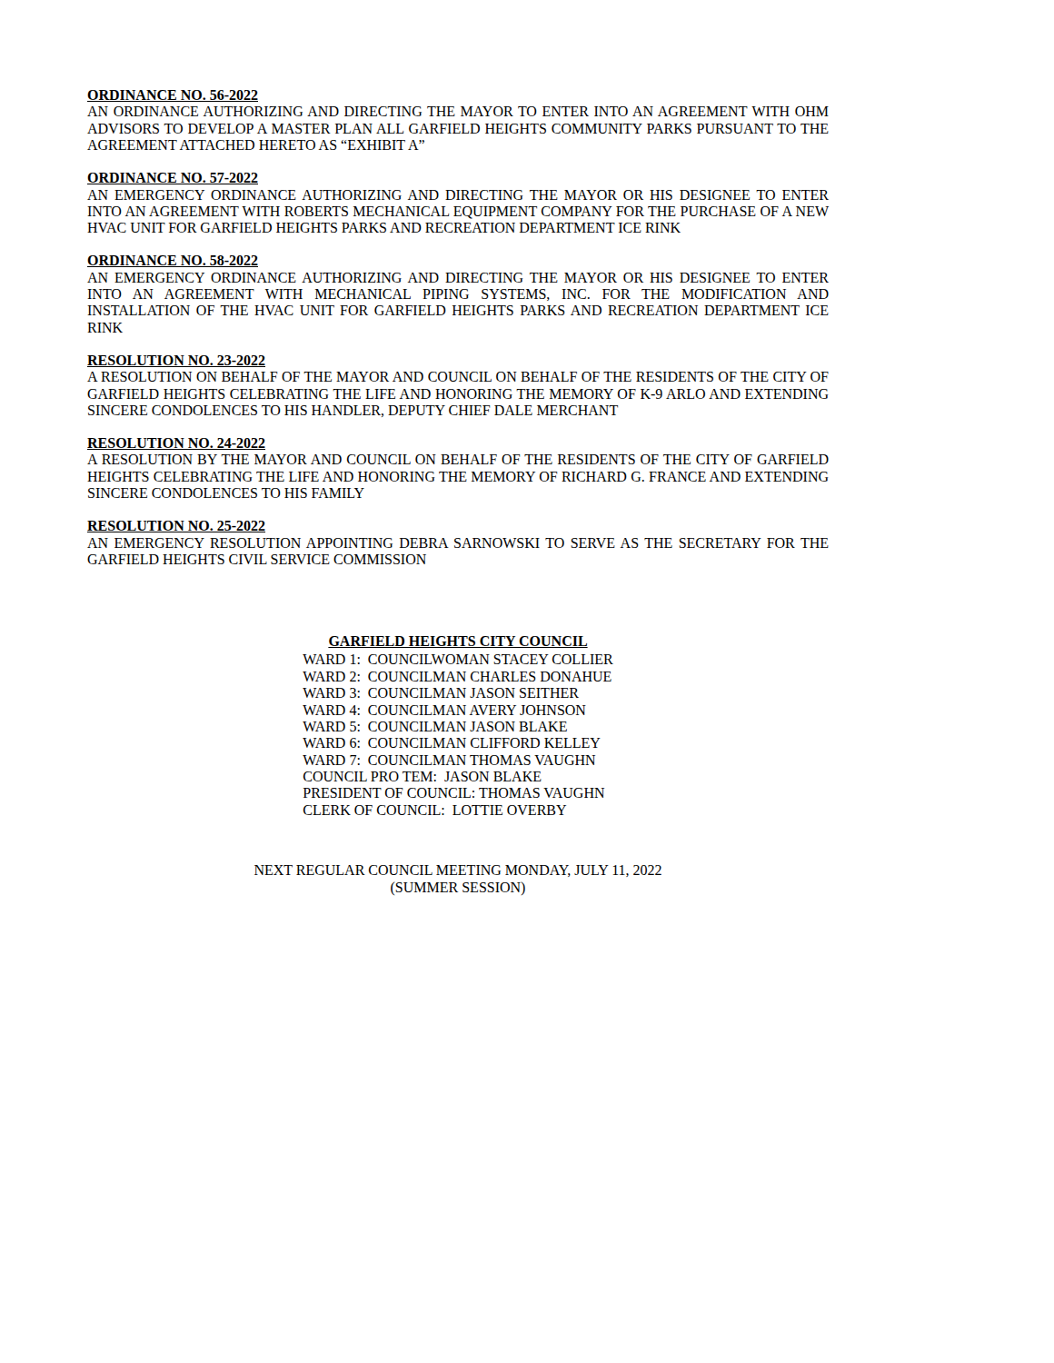ORDINANCE NO. 56-2022
AN ORDINANCE AUTHORIZING AND DIRECTING THE MAYOR TO ENTER INTO AN AGREEMENT WITH OHM ADVISORS TO DEVELOP A MASTER PLAN ALL GARFIELD HEIGHTS COMMUNITY PARKS PURSUANT TO THE AGREEMENT ATTACHED HERETO AS “EXHIBIT A”
ORDINANCE NO. 57-2022
AN EMERGENCY ORDINANCE AUTHORIZING AND DIRECTING THE MAYOR OR HIS DESIGNEE TO ENTER INTO AN AGREEMENT WITH ROBERTS MECHANICAL EQUIPMENT COMPANY FOR THE PURCHASE OF A NEW HVAC UNIT FOR GARFIELD HEIGHTS PARKS AND RECREATION DEPARTMENT ICE RINK
ORDINANCE NO. 58-2022
AN EMERGENCY ORDINANCE AUTHORIZING AND DIRECTING THE MAYOR OR HIS DESIGNEE TO ENTER INTO AN AGREEMENT WITH MECHANICAL PIPING SYSTEMS, INC. FOR THE MODIFICATION AND INSTALLATION OF THE HVAC UNIT FOR GARFIELD HEIGHTS PARKS AND RECREATION DEPARTMENT ICE RINK
RESOLUTION NO. 23-2022
A RESOLUTION ON BEHALF OF THE MAYOR AND COUNCIL ON BEHALF OF THE RESIDENTS OF THE CITY OF GARFIELD HEIGHTS CELEBRATING THE LIFE AND HONORING THE MEMORY OF K-9 ARLO AND EXTENDING SINCERE CONDOLENCES TO HIS HANDLER, DEPUTY CHIEF DALE MERCHANT
RESOLUTION NO. 24-2022
A RESOLUTION BY THE MAYOR AND COUNCIL ON BEHALF OF THE RESIDENTS OF THE CITY OF GARFIELD HEIGHTS CELEBRATING THE LIFE AND HONORING THE MEMORY OF RICHARD G. FRANCE AND EXTENDING SINCERE CONDOLENCES TO HIS FAMILY
RESOLUTION NO. 25-2022
AN EMERGENCY RESOLUTION APPOINTING DEBRA SARNOWSKI TO SERVE AS THE SECRETARY FOR THE GARFIELD HEIGHTS CIVIL SERVICE COMMISSION
GARFIELD HEIGHTS CITY COUNCIL
WARD 1: COUNCILWOMAN STACEY COLLIER
WARD 2: COUNCILMAN CHARLES DONAHUE
WARD 3: COUNCILMAN JASON SEITHER
WARD 4: COUNCILMAN AVERY JOHNSON
WARD 5: COUNCILMAN JASON BLAKE
WARD 6: COUNCILMAN CLIFFORD KELLEY
WARD 7: COUNCILMAN THOMAS VAUGHN
COUNCIL PRO TEM: JASON BLAKE
PRESIDENT OF COUNCIL: THOMAS VAUGHN
CLERK OF COUNCIL: LOTTIE OVERBY
NEXT REGULAR COUNCIL MEETING MONDAY, JULY 11, 2022
(SUMMER SESSION)